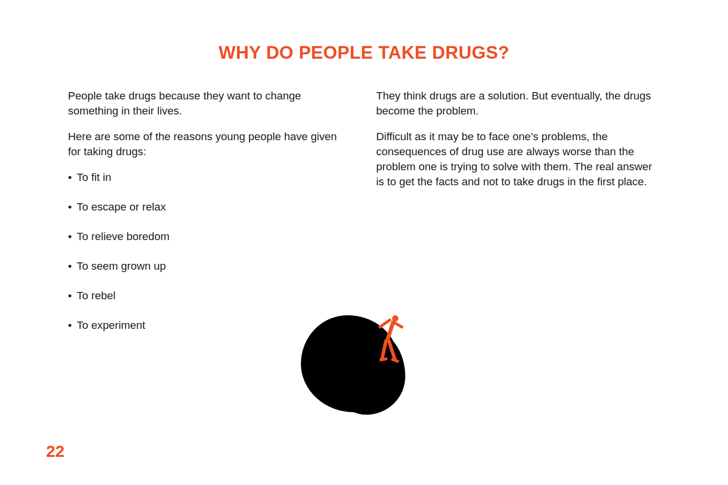WHY DO PEOPLE TAKE DRUGS?
People take drugs because they want to change something in their lives.
Here are some of the reasons young people have given for taking drugs:
To fit in
To escape or relax
To relieve boredom
To seem grown up
To rebel
To experiment
They think drugs are a solution. But eventually, the drugs become the problem.
Difficult as it may be to face one’s problems, the consequences of drug use are always worse than the problem one is trying to solve with them. The real answer is to get the facts and not to take drugs in the first place.
22